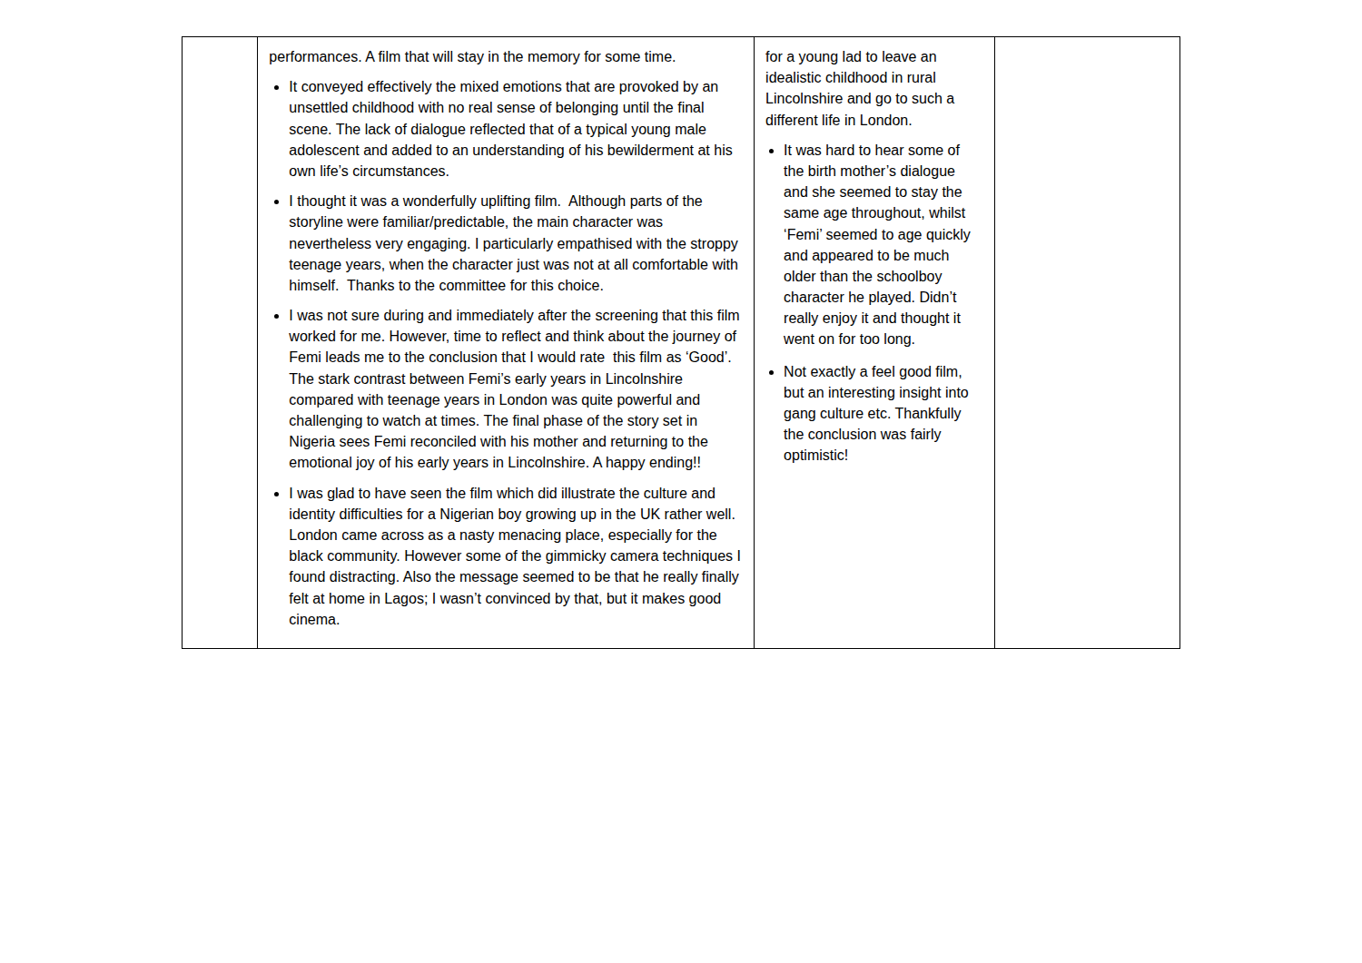| | performances. A film that will stay in the memory for some time. It conveyed effectively the mixed emotions that are provoked by an unsettled childhood with no real sense of belonging until the final scene. The lack of dialogue reflected that of a typical young male adolescent and added to an understanding of his bewilderment at his own life’s circumstances. I thought it was a wonderfully uplifting film. Although parts of the storyline were familiar/predictable, the main character was nevertheless very engaging. I particularly empathised with the stroppy teenage years, when the character just was not at all comfortable with himself. Thanks to the committee for this choice. I was not sure during and immediately after the screening that this film worked for me. However, time to reflect and think about the journey of Femi leads me to the conclusion that I would rate this film as ‘Good’. The stark contrast between Femi’s early years in Lincolnshire compared with teenage years in London was quite powerful and challenging to watch at times. The final phase of the story set in Nigeria sees Femi reconciled with his mother and returning to the emotional joy of his early years in Lincolnshire. A happy ending!! I was glad to have seen the film which did illustrate the culture and identity difficulties for a Nigerian boy growing up in the UK rather well. London came across as a nasty menacing place, especially for the black community. However some of the gimmicky camera techniques I found distracting. Also the message seemed to be that he really finally felt at home in Lagos; I wasn’t convinced by that, but it makes good cinema. | for a young lad to leave an idealistic childhood in rural Lincolnshire and go to such a different life in London. It was hard to hear some of the birth mother’s dialogue and she seemed to stay the same age throughout, whilst ‘Femi’ seemed to age quickly and appeared to be much older than the schoolboy character he played. Didn’t really enjoy it and thought it went on for too long. Not exactly a feel good film, but an interesting insight into gang culture etc. Thankfully the conclusion was fairly optimistic! | |